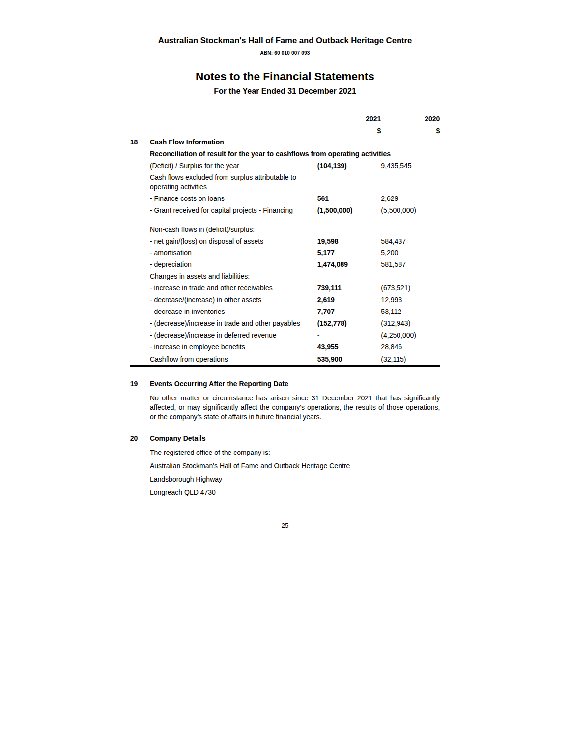Australian Stockman's Hall of Fame and Outback Heritage Centre
ABN: 60 010 007 093
Notes to the Financial Statements
For the Year Ended 31 December 2021
| | | 2021 | 2020 |
| | | $ | $ |
| 18 | Cash Flow Information |
| | Reconciliation of result for the year to cashflows from operating activities |
| | (Deficit) / Surplus for the year | (104,139) | 9,435,545 |
| | Cash flows excluded from surplus attributable to operating activities | | |
| | - Finance costs on loans | 561 | 2,629 |
| | - Grant received for capital projects - Financing | (1,500,000) | (5,500,000) |
| | Non-cash flows in (deficit)/surplus: | | |
| | - net gain/(loss) on disposal of assets | 19,598 | 584,437 |
| | - amortisation | 5,177 | 5,200 |
| | - depreciation | 1,474,089 | 581,587 |
| | Changes in assets and liabilities: | | |
| | - increase in trade and other receivables | 739,111 | (673,521) |
| | - decrease/(increase) in other assets | 2,619 | 12,993 |
| | - decrease in inventories | 7,707 | 53,112 |
| | - (decrease)/increase in trade and other payables | (152,778) | (312,943) |
| | - (decrease)/increase in deferred revenue | - | (4,250,000) |
| | - increase in employee benefits | 43,955 | 28,846 |
| | Cashflow from operations | 535,900 | (32,115) |
19 Events Occurring After the Reporting Date
No other matter or circumstance has arisen since 31 December 2021 that has significantly affected, or may significantly affect the company's operations, the results of those operations, or the company's state of affairs in future financial years.
20 Company Details
The registered office of the company is:
Australian Stockman's Hall of Fame and Outback Heritage Centre
Landsborough Highway
Longreach QLD 4730
25